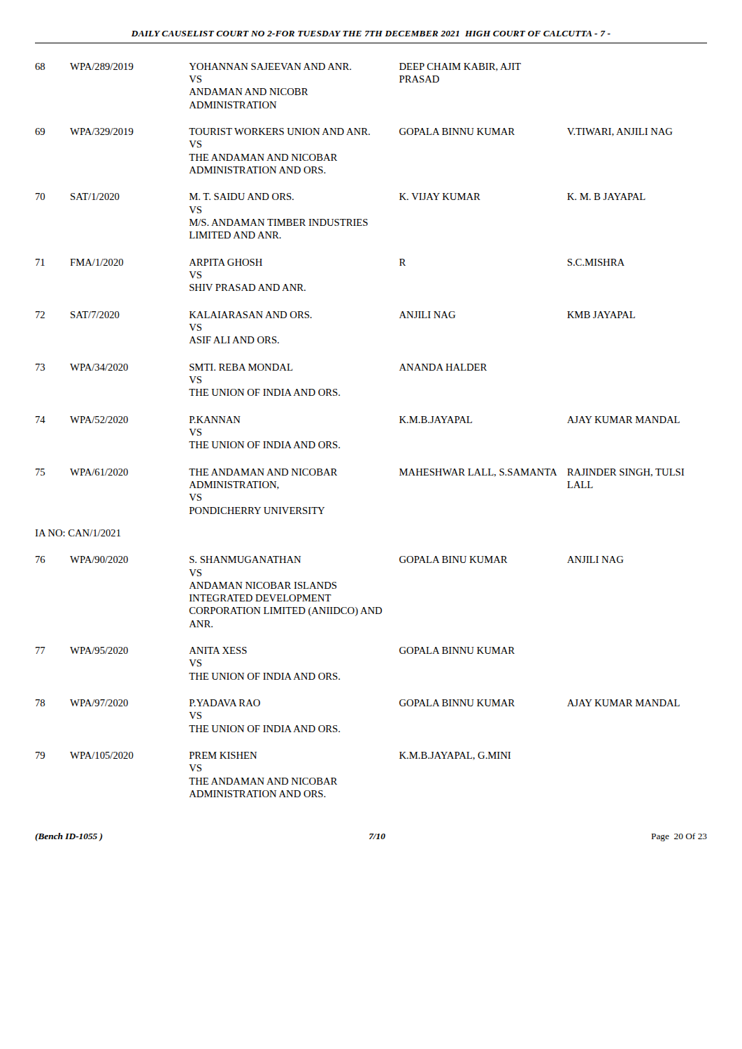DAILY CAUSELIST COURT NO 2-FOR TUESDAY THE 7TH DECEMBER 2021 HIGH COURT OF CALCUTTA - 7 -
| 68 | WPA/289/2019 | YOHANNAN SAJEEVAN AND ANR. VS ANDAMAN AND NICOBR ADMINISTRATION | DEEP CHAIM KABIR, AJIT PRASAD | |
| 69 | WPA/329/2019 | TOURIST WORKERS UNION AND ANR. VS THE ANDAMAN AND NICOBAR ADMINISTRATION AND ORS. | GOPALA BINNU KUMAR | V.TIWARI, ANJILI NAG |
| 70 | SAT/1/2020 | M. T. SAIDU AND ORS. VS M/S. ANDAMAN TIMBER INDUSTRIES LIMITED AND ANR. | K. VIJAY KUMAR | K. M. B JAYAPAL |
| 71 | FMA/1/2020 | ARPITA GHOSH VS SHIV PRASAD AND ANR. | R | S.C.MISHRA |
| 72 | SAT/7/2020 | KALAIARASAN AND ORS. VS ASIF ALI AND ORS. | ANJILI NAG | KMB JAYAPAL |
| 73 | WPA/34/2020 | SMTI. REBA MONDAL VS THE UNION OF INDIA AND ORS. | ANANDA HALDER | |
| 74 | WPA/52/2020 | P.KANNAN VS THE UNION OF INDIA AND ORS. | K.M.B.JAYAPAL | AJAY KUMAR MANDAL |
| 75 | WPA/61/2020 | THE ANDAMAN AND NICOBAR ADMINISTRATION, VS PONDICHERRY UNIVERSITY | MAHESHWAR LALL, S.SAMANTA | RAJINDER SINGH, TULSI LALL |
| IA NO: CAN/1/2021 |
| 76 | WPA/90/2020 | S. SHANMUGANATHAN VS ANDAMAN NICOBAR ISLANDS INTEGRATED DEVELOPMENT CORPORATION LIMITED (ANIIDCO) AND ANR. | GOPALA BINU KUMAR | ANJILI NAG |
| 77 | WPA/95/2020 | ANITA XESS VS THE UNION OF INDIA AND ORS. | GOPALA BINNU KUMAR | |
| 78 | WPA/97/2020 | P.YADAVA RAO VS THE UNION OF INDIA AND ORS. | GOPALA BINNU KUMAR | AJAY KUMAR MANDAL |
| 79 | WPA/105/2020 | PREM KISHEN VS THE ANDAMAN AND NICOBAR ADMINISTRATION AND ORS. | K.M.B.JAYAPAL, G.MINI | |
(Bench ID-1055 ) 7/10 Page 20 Of 23